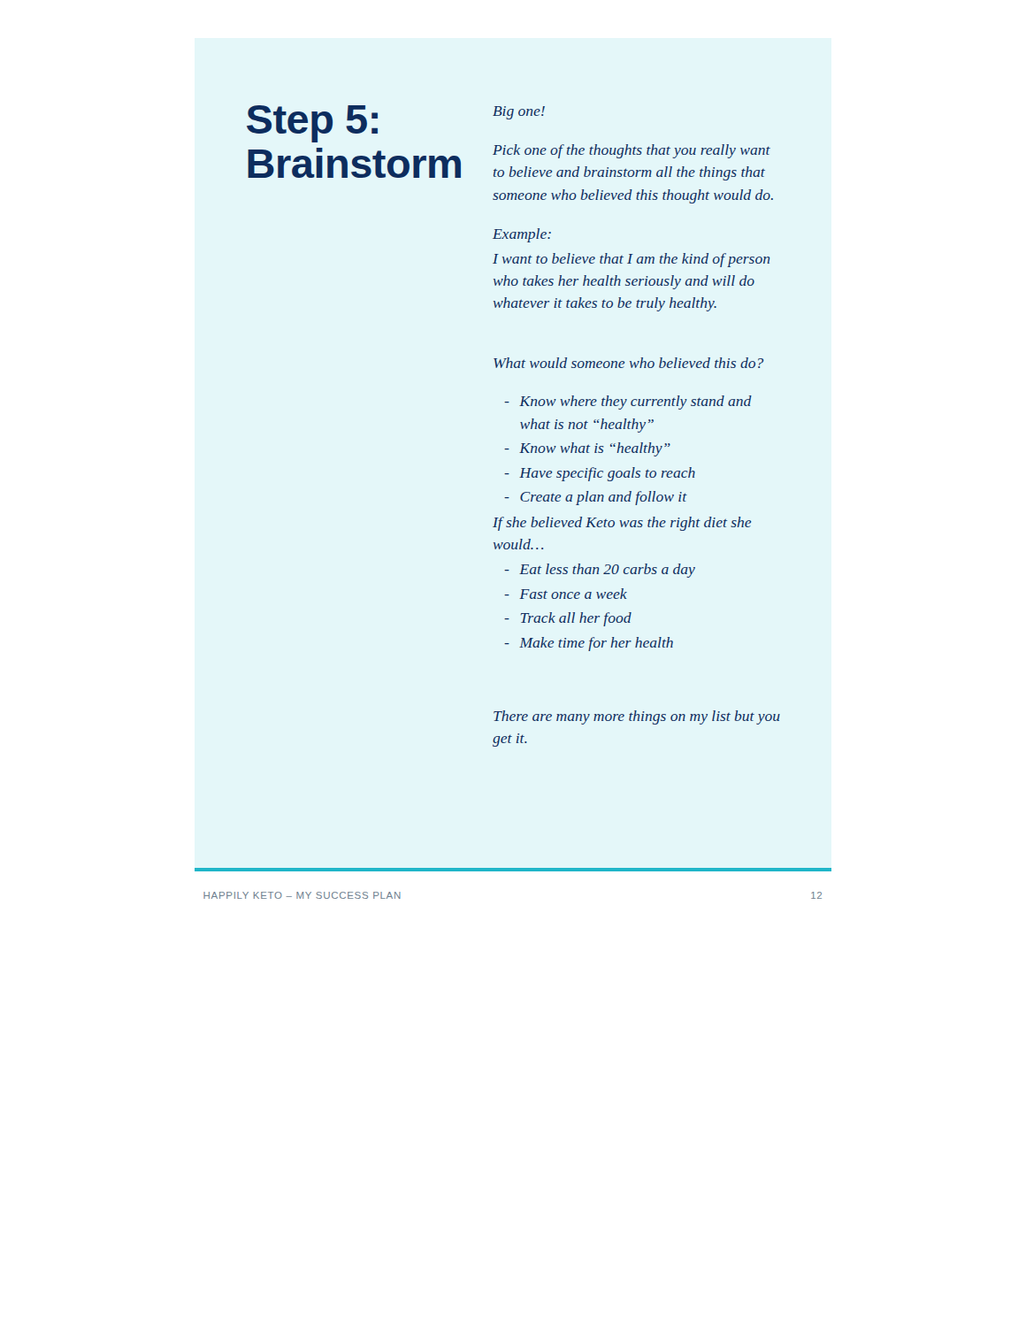Step 5:
Brainstorm
Big one!
Pick one of the thoughts that you really want to believe and brainstorm all the things that someone who believed this thought would do.
Example:
I want to believe that I am the kind of person who takes her health seriously and will do whatever it takes to be truly healthy.
What would someone who believed this do?
Know where they currently stand and what is not “healthy”
Know what is “healthy”
Have specific goals to reach
Create a plan and follow it
If she believed Keto was the right diet she would…
Eat less than 20 carbs a day
Fast once a week
Track all her food
Make time for her health
There are many more things on my list but you get it.
HAPPILY KETO – MY SUCCESS PLAN 12